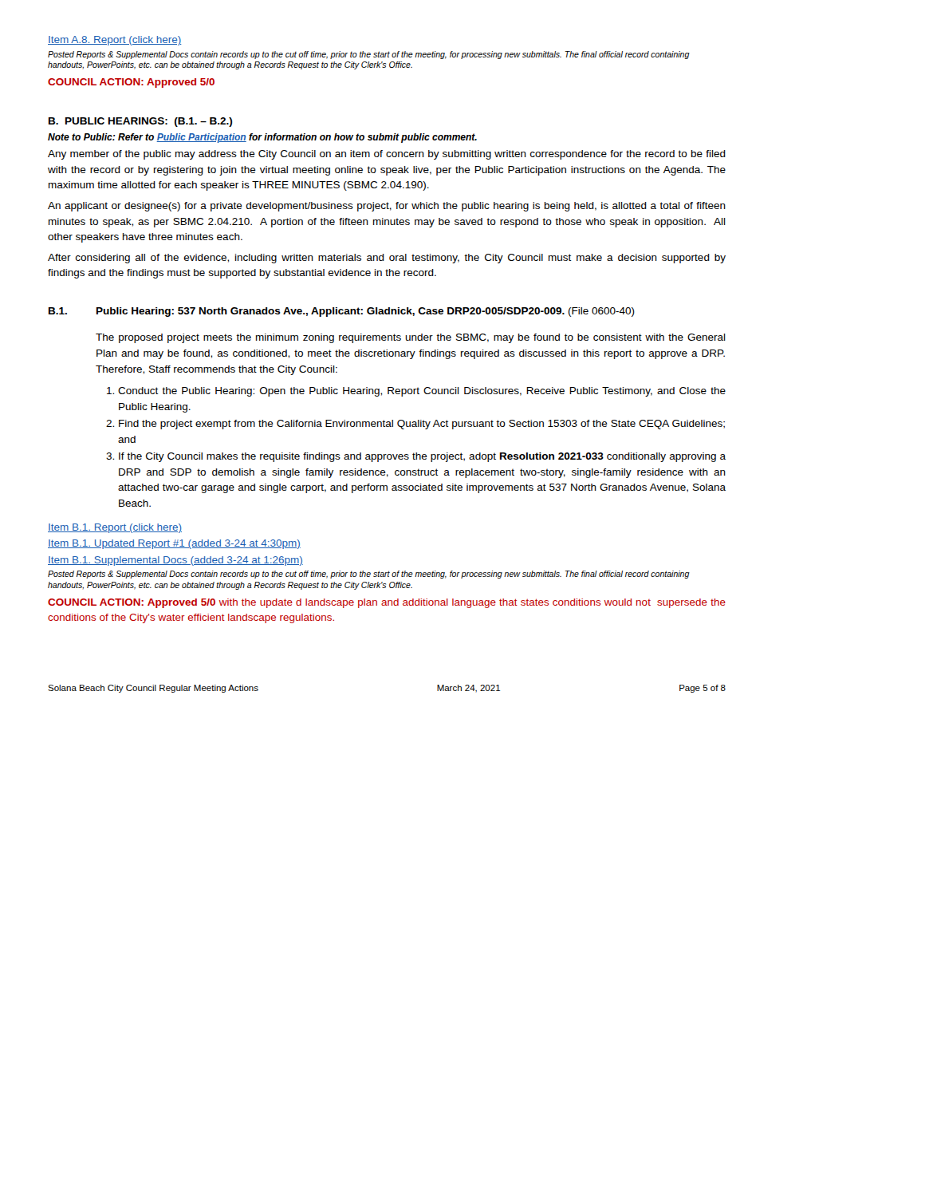Item A.8. Report (click here)
Posted Reports & Supplemental Docs contain records up to the cut off time, prior to the start of the meeting, for processing new submittals. The final official record containing handouts, PowerPoints, etc. can be obtained through a Records Request to the City Clerk's Office.
COUNCIL ACTION: Approved 5/0
B. PUBLIC HEARINGS: (B.1. – B.2.)
Note to Public: Refer to Public Participation for information on how to submit public comment.
Any member of the public may address the City Council on an item of concern by submitting written correspondence for the record to be filed with the record or by registering to join the virtual meeting online to speak live, per the Public Participation instructions on the Agenda. The maximum time allotted for each speaker is THREE MINUTES (SBMC 2.04.190).
An applicant or designee(s) for a private development/business project, for which the public hearing is being held, is allotted a total of fifteen minutes to speak, as per SBMC 2.04.210. A portion of the fifteen minutes may be saved to respond to those who speak in opposition. All other speakers have three minutes each.
After considering all of the evidence, including written materials and oral testimony, the City Council must make a decision supported by findings and the findings must be supported by substantial evidence in the record.
B.1.
Public Hearing: 537 North Granados Ave., Applicant: Gladnick, Case DRP20-005/SDP20-009. (File 0600-40)
The proposed project meets the minimum zoning requirements under the SBMC, may be found to be consistent with the General Plan and may be found, as conditioned, to meet the discretionary findings required as discussed in this report to approve a DRP. Therefore, Staff recommends that the City Council:
Conduct the Public Hearing: Open the Public Hearing, Report Council Disclosures, Receive Public Testimony, and Close the Public Hearing.
Find the project exempt from the California Environmental Quality Act pursuant to Section 15303 of the State CEQA Guidelines; and
If the City Council makes the requisite findings and approves the project, adopt Resolution 2021-033 conditionally approving a DRP and SDP to demolish a single family residence, construct a replacement two-story, single-family residence with an attached two-car garage and single carport, and perform associated site improvements at 537 North Granados Avenue, Solana Beach.
Item B.1. Report (click here) Item B.1. Updated Report #1 (added 3-24 at 4:30pm) Item B.1. Supplemental Docs (added 3-24 at 1:26pm)
Posted Reports & Supplemental Docs contain records up to the cut off time, prior to the start of the meeting, for processing new submittals. The final official record containing handouts, PowerPoints, etc. can be obtained through a Records Request to the City Clerk's Office.
COUNCIL ACTION: Approved 5/0 with the update d landscape plan and additional language that states conditions would not supersede the conditions of the City's water efficient landscape regulations.
Solana Beach City Council Regular Meeting Actions
March 24, 2021
Page 5 of 8